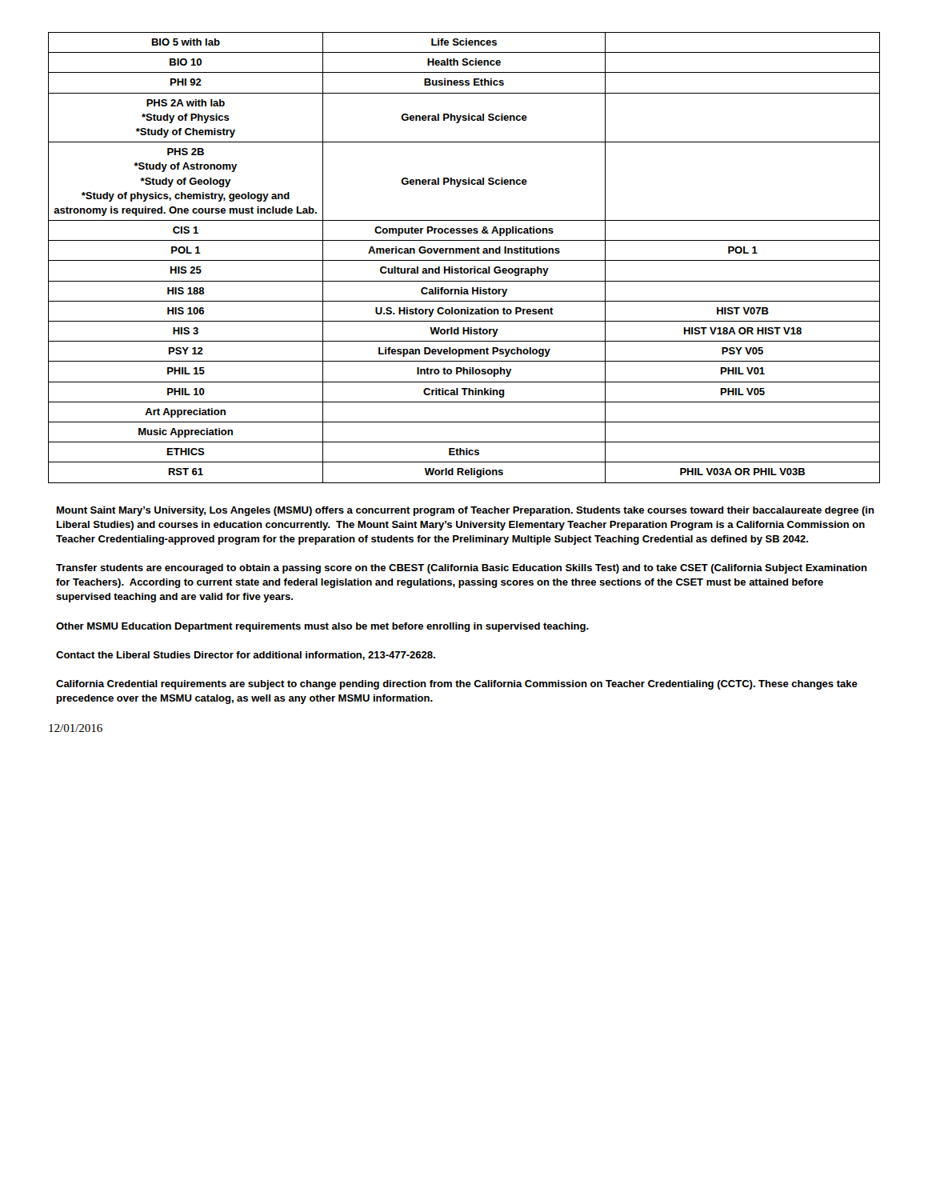| BIO 5 with lab | Life Sciences | |
| BIO 10 | Health Science | |
| PHI 92 | Business Ethics | |
| PHS 2A with lab *Study of Physics *Study of Chemistry | General Physical Science | |
| PHS 2B *Study of Astronomy *Study of Geology *Study of physics, chemistry, geology and astronomy is required. One course must include Lab. | General Physical Science | |
| CIS 1 | Computer Processes & Applications | |
| POL 1 | American Government and Institutions | POL 1 |
| HIS 25 | Cultural and Historical Geography | |
| HIS 188 | California History | |
| HIS 106 | U.S. History Colonization to Present | HIST V07B |
| HIS 3 | World History | HIST V18A OR HIST V18 |
| PSY 12 | Lifespan Development Psychology | PSY V05 |
| PHIL 15 | Intro to Philosophy | PHIL V01 |
| PHIL 10 | Critical Thinking | PHIL V05 |
| Art Appreciation | | |
| Music Appreciation | | |
| ETHICS | Ethics | |
| RST 61 | World Religions | PHIL V03A OR PHIL V03B |
Mount Saint Mary’s University, Los Angeles (MSMU) offers a concurrent program of Teacher Preparation. Students take courses toward their baccalaureate degree (in Liberal Studies) and courses in education concurrently. The Mount Saint Mary’s University Elementary Teacher Preparation Program is a California Commission on Teacher Credentialing-approved program for the preparation of students for the Preliminary Multiple Subject Teaching Credential as defined by SB 2042.
Transfer students are encouraged to obtain a passing score on the CBEST (California Basic Education Skills Test) and to take CSET (California Subject Examination for Teachers). According to current state and federal legislation and regulations, passing scores on the three sections of the CSET must be attained before supervised teaching and are valid for five years.
Other MSMU Education Department requirements must also be met before enrolling in supervised teaching.
Contact the Liberal Studies Director for additional information, 213-477-2628.
California Credential requirements are subject to change pending direction from the California Commission on Teacher Credentialing (CCTC). These changes take precedence over the MSMU catalog, as well as any other MSMU information.
12/01/2016